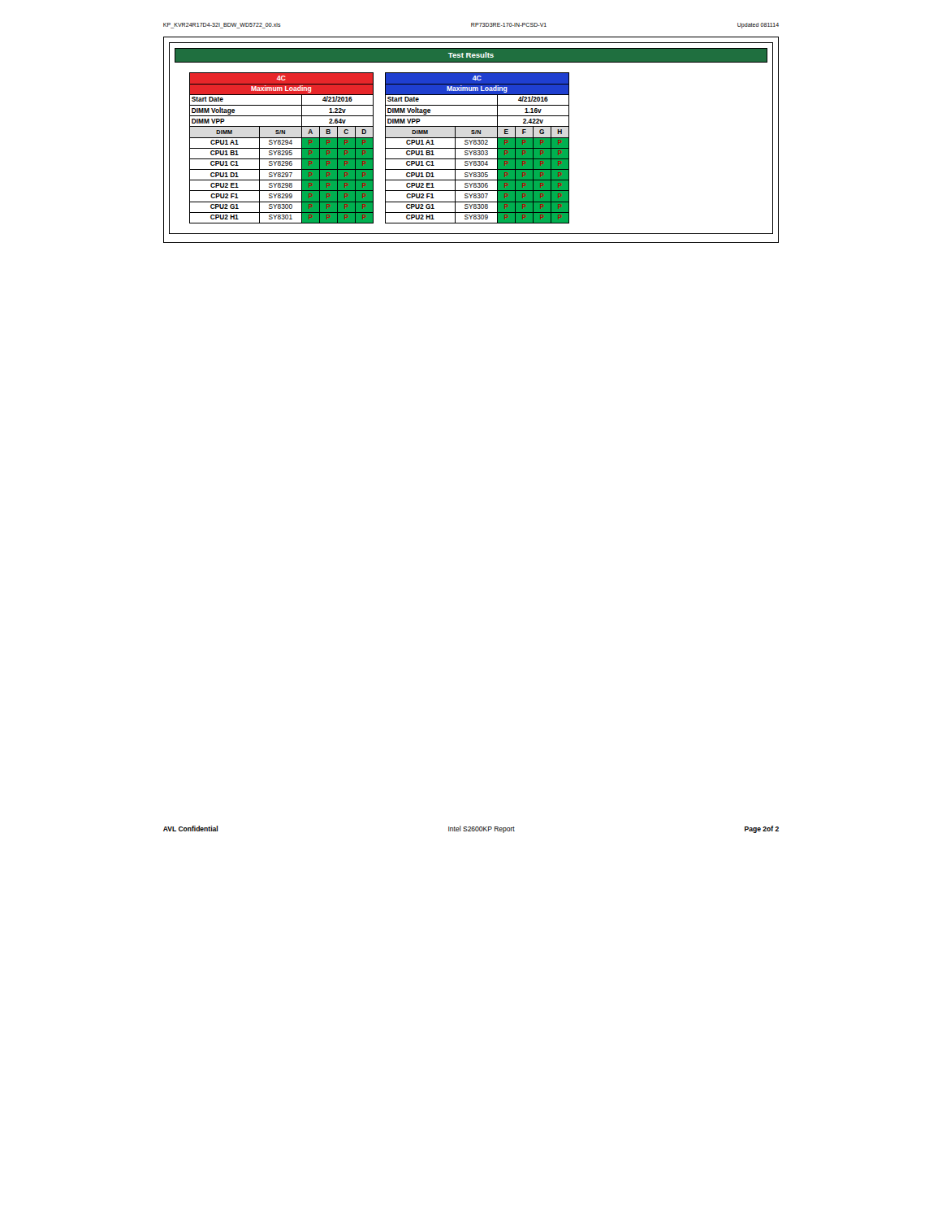KP_KVR24R17D4-32I_BDW_WD5722_00.xls
RP73D3RE-170-IN-PCSD-V1
Updated 081114
Test Results
| 4C |
| Maximum Loading |
| Start Date | 4/21/2016 |
| DIMM Voltage | 1.22v |
| DIMM VPP | 2.64v |
| DIMM | S/N | A | B | C | D |
| CPU1 A1 | SY8294 | P | P | P | P |
| CPU1 B1 | SY8295 | P | P | P | P |
| CPU1 C1 | SY8296 | P | P | P | P |
| CPU1 D1 | SY8297 | P | P | P | P |
| CPU2 E1 | SY8298 | P | P | P | P |
| CPU2 F1 | SY8299 | P | P | P | P |
| CPU2 G1 | SY8300 | P | P | P | P |
| CPU2 H1 | SY8301 | P | P | P | P |
| 4C |
| Maximum Loading |
| Start Date | 4/21/2016 |
| DIMM Voltage | 1.16v |
| DIMM VPP | 2.422v |
| DIMM | S/N | E | F | G | H |
| CPU1 A1 | SY8302 | P | P | P | P |
| CPU1 B1 | SY8303 | P | P | P | P |
| CPU1 C1 | SY8304 | P | P | P | P |
| CPU1 D1 | SY8305 | P | P | P | P |
| CPU2 E1 | SY8306 | P | P | P | P |
| CPU2 F1 | SY8307 | P | P | P | P |
| CPU2 G1 | SY8308 | P | P | P | P |
| CPU2 H1 | SY8309 | P | P | P | P |
AVL Confidential
Intel S2600KP Report
Page 2of 2